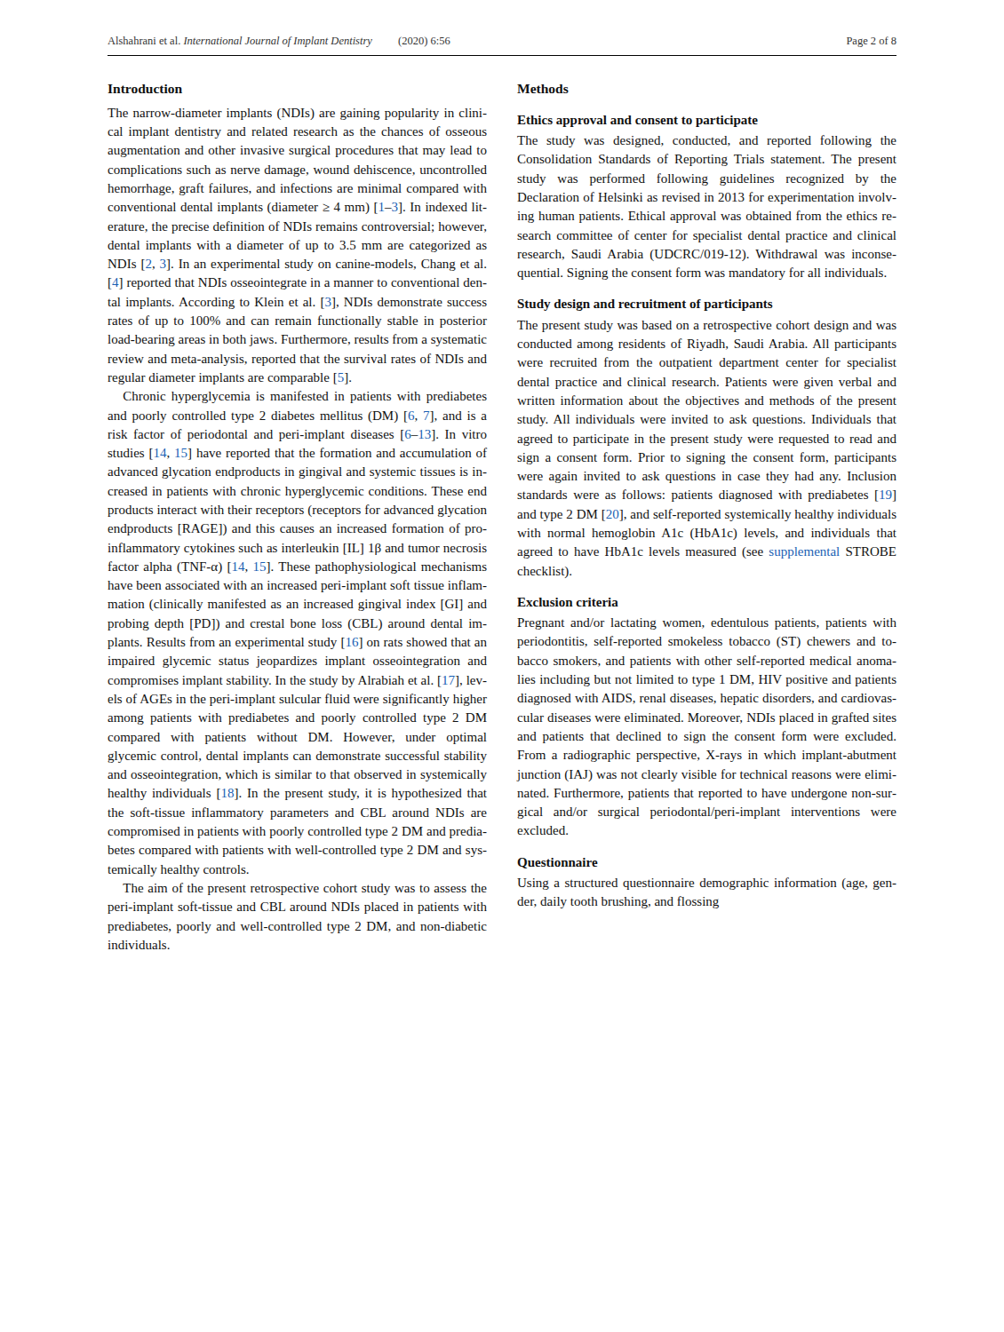Alshahrani et al. International Journal of Implant Dentistry (2020) 6:56
Page 2 of 8
Introduction
The narrow-diameter implants (NDIs) are gaining popularity in clinical implant dentistry and related research as the chances of osseous augmentation and other invasive surgical procedures that may lead to complications such as nerve damage, wound dehiscence, uncontrolled hemorrhage, graft failures, and infections are minimal compared with conventional dental implants (diameter ≥ 4 mm) [1–3]. In indexed literature, the precise definition of NDIs remains controversial; however, dental implants with a diameter of up to 3.5 mm are categorized as NDIs [2, 3]. In an experimental study on canine-models, Chang et al. [4] reported that NDIs osseointegrate in a manner to conventional dental implants. According to Klein et al. [3], NDIs demonstrate success rates of up to 100% and can remain functionally stable in posterior load-bearing areas in both jaws. Furthermore, results from a systematic review and meta-analysis, reported that the survival rates of NDIs and regular diameter implants are comparable [5].
Chronic hyperglycemia is manifested in patients with prediabetes and poorly controlled type 2 diabetes mellitus (DM) [6, 7], and is a risk factor of periodontal and peri-implant diseases [6–13]. In vitro studies [14, 15] have reported that the formation and accumulation of advanced glycation endproducts in gingival and systemic tissues is increased in patients with chronic hyperglycemic conditions. These end products interact with their receptors (receptors for advanced glycation endproducts [RAGE]) and this causes an increased formation of pro-inflammatory cytokines such as interleukin [IL] 1β and tumor necrosis factor alpha (TNF-α) [14, 15]. These pathophysiological mechanisms have been associated with an increased peri-implant soft tissue inflammation (clinically manifested as an increased gingival index [GI] and probing depth [PD]) and crestal bone loss (CBL) around dental implants. Results from an experimental study [16] on rats showed that an impaired glycemic status jeopardizes implant osseointegration and compromises implant stability. In the study by Alrabiah et al. [17], levels of AGEs in the peri-implant sulcular fluid were significantly higher among patients with prediabetes and poorly controlled type 2 DM compared with patients without DM. However, under optimal glycemic control, dental implants can demonstrate successful stability and osseointegration, which is similar to that observed in systemically healthy individuals [18]. In the present study, it is hypothesized that the soft-tissue inflammatory parameters and CBL around NDIs are compromised in patients with poorly controlled type 2 DM and prediabetes compared with patients with well-controlled type 2 DM and systemically healthy controls.
The aim of the present retrospective cohort study was to assess the peri-implant soft-tissue and CBL around NDIs placed in patients with prediabetes, poorly and well-controlled type 2 DM, and non-diabetic individuals.
Methods
Ethics approval and consent to participate
The study was designed, conducted, and reported following the Consolidation Standards of Reporting Trials statement. The present study was performed following guidelines recognized by the Declaration of Helsinki as revised in 2013 for experimentation involving human patients. Ethical approval was obtained from the ethics research committee of center for specialist dental practice and clinical research, Saudi Arabia (UDCRC/019-12). Withdrawal was inconsequential. Signing the consent form was mandatory for all individuals.
Study design and recruitment of participants
The present study was based on a retrospective cohort design and was conducted among residents of Riyadh, Saudi Arabia. All participants were recruited from the outpatient department center for specialist dental practice and clinical research. Patients were given verbal and written information about the objectives and methods of the present study. All individuals were invited to ask questions. Individuals that agreed to participate in the present study were requested to read and sign a consent form. Prior to signing the consent form, participants were again invited to ask questions in case they had any. Inclusion standards were as follows: patients diagnosed with prediabetes [19] and type 2 DM [20], and self-reported systemically healthy individuals with normal hemoglobin A1c (HbA1c) levels, and individuals that agreed to have HbA1c levels measured (see supplemental STROBE checklist).
Exclusion criteria
Pregnant and/or lactating women, edentulous patients, patients with periodontitis, self-reported smokeless tobacco (ST) chewers and tobacco smokers, and patients with other self-reported medical anomalies including but not limited to type 1 DM, HIV positive and patients diagnosed with AIDS, renal diseases, hepatic disorders, and cardiovascular diseases were eliminated. Moreover, NDIs placed in grafted sites and patients that declined to sign the consent form were excluded. From a radiographic perspective, X-rays in which implant-abutment junction (IAJ) was not clearly visible for technical reasons were eliminated. Furthermore, patients that reported to have undergone non-surgical and/or surgical periodontal/peri-implant interventions were excluded.
Questionnaire
Using a structured questionnaire demographic information (age, gender, daily tooth brushing, and flossing